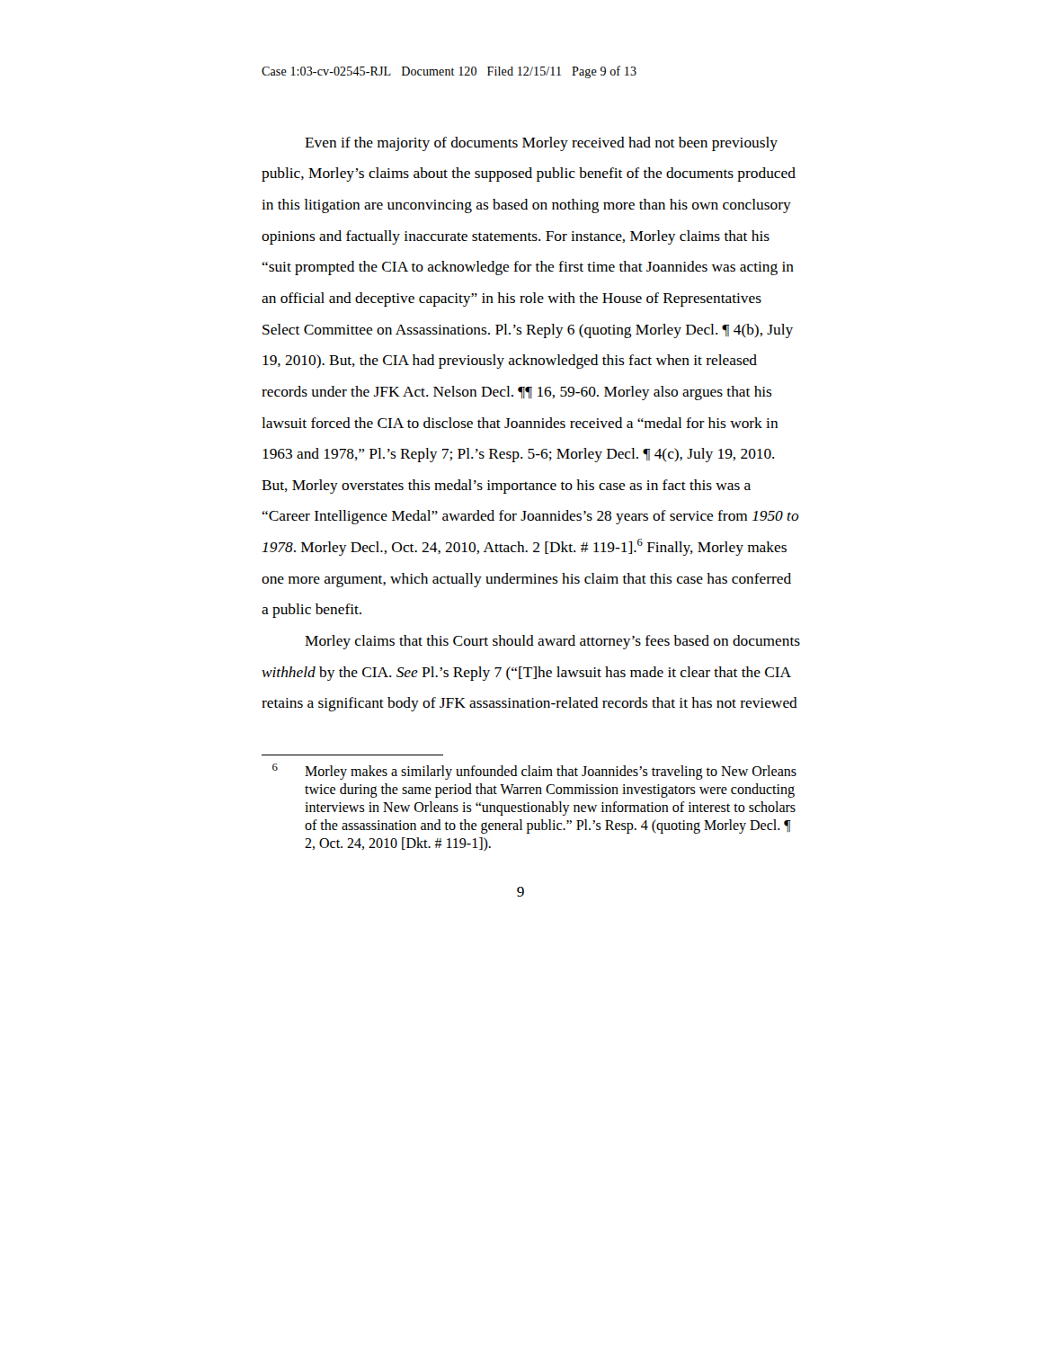Case 1:03-cv-02545-RJL Document 120 Filed 12/15/11 Page 9 of 13
Even if the majority of documents Morley received had not been previously public, Morley’s claims about the supposed public benefit of the documents produced in this litigation are unconvincing as based on nothing more than his own conclusory opinions and factually inaccurate statements. For instance, Morley claims that his “suit prompted the CIA to acknowledge for the first time that Joannides was acting in an official and deceptive capacity” in his role with the House of Representatives Select Committee on Assassinations. Pl.’s Reply 6 (quoting Morley Decl. ¶ 4(b), July 19, 2010). But, the CIA had previously acknowledged this fact when it released records under the JFK Act. Nelson Decl. ¶¶ 16, 59-60. Morley also argues that his lawsuit forced the CIA to disclose that Joannides received a “medal for his work in 1963 and 1978,” Pl.’s Reply 7; Pl.’s Resp. 5-6; Morley Decl. ¶ 4(c), July 19, 2010. But, Morley overstates this medal’s importance to his case as in fact this was a “Career Intelligence Medal” awarded for Joannides’s 28 years of service from 1950 to 1978. Morley Decl., Oct. 24, 2010, Attach. 2 [Dkt. # 119-1].6 Finally, Morley makes one more argument, which actually undermines his claim that this case has conferred a public benefit.
Morley claims that this Court should award attorney’s fees based on documents withheld by the CIA. See Pl.’s Reply 7 (“[T]he lawsuit has made it clear that the CIA retains a significant body of JFK assassination-related records that it has not reviewed
6
Morley makes a similarly unfounded claim that Joannides’s traveling to New Orleans twice during the same period that Warren Commission investigators were conducting interviews in New Orleans is “unquestionably new information of interest to scholars of the assassination and to the general public.” Pl.’s Resp. 4 (quoting Morley Decl. ¶ 2, Oct. 24, 2010 [Dkt. # 119-1]).
9